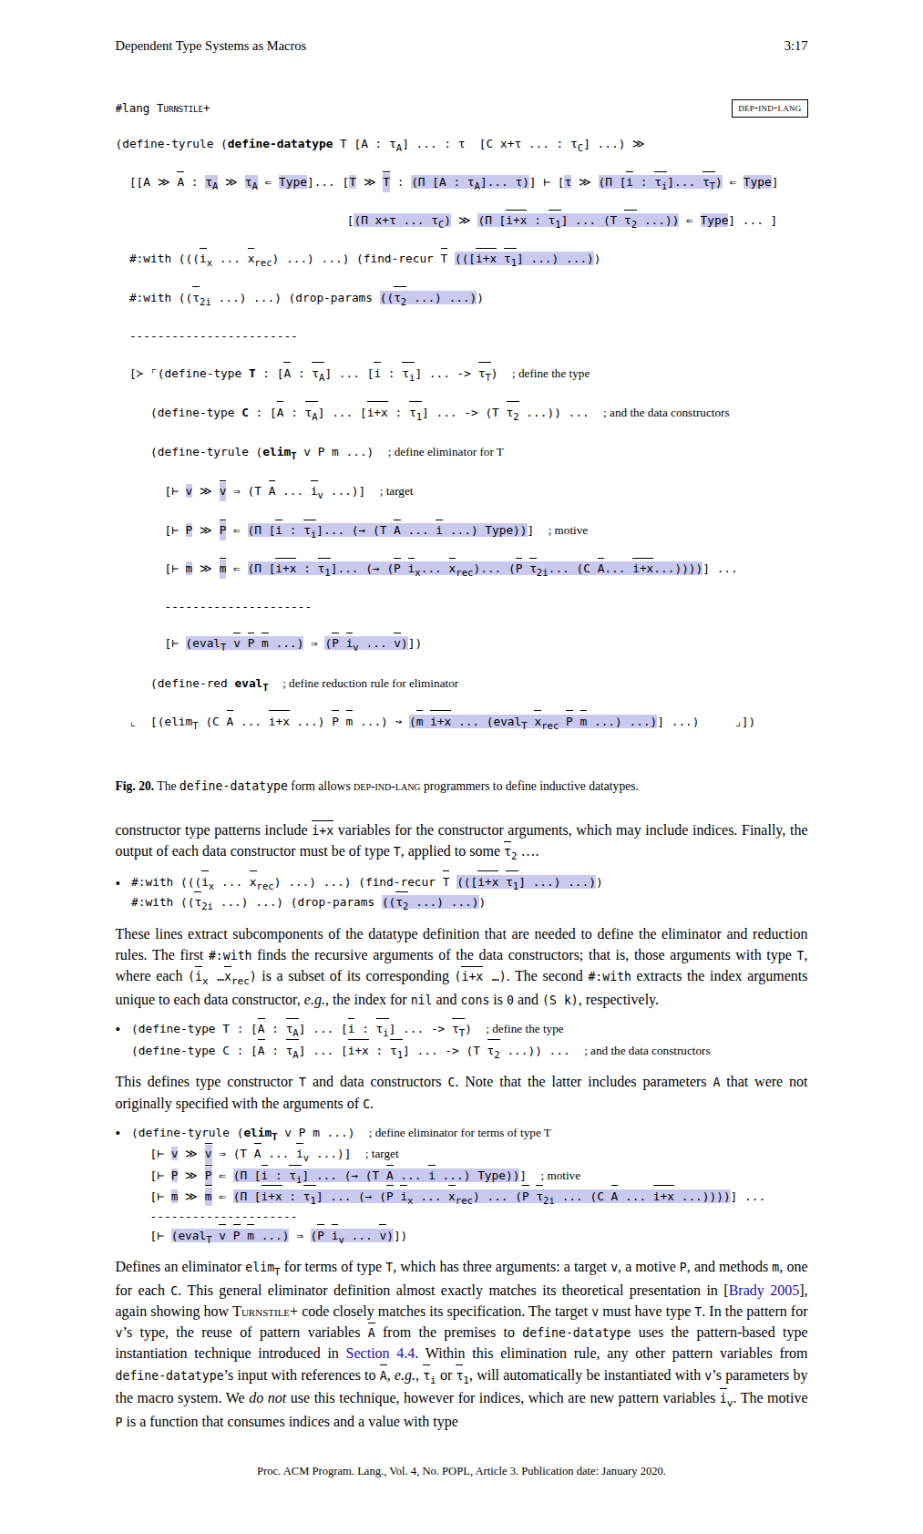Dependent Type Systems as Macros
3:17
#lang Turnstile+ dep-ind-lang
(define-tyrule (define-datatype T [A : τA] ... : τ [C x+τ ... : τC] ...) ≫ [[A ≫ A : τA ≫ τA ⇐ Type]... [T ≫ T : (Π [A : τA]... τ)] ⊢ [τ ≫ (Π [i : τi]... τT) ⇐ Type] [(Π x+τ ... τC) ≫ (Π [i+x : τ1] ... (T τ2 ...)) ⇐ Type] ... ] #:with (((ix ... xrec) ...) ...) (find-recur T (([i+x τ1] ...) ...)) #:with ((τ2i ...) ...) (drop-params ((τ2 ...) ...)) ------------------------ [≻ ⌜(define-type T : [A : τA] ... [i : τi] ... -> τT) ; define the type ⌝ (define-type C : [A : τA] ... [i+x : τ1] ... -> (T τ2 ...)) ... ; and the data constructors (define-tyrule (elimT v P m ...) ; define eliminator for T [⊢ v ≫ v ⇒ (T A ... iv ...)] ; target [⊢ P ≫ P ⇐ (Π [i : τi]... (→ (T A ... i ...) Type))] ; motive [⊢ m ≫ m ⇐ (Π [i+x : τ1]... (→ (P ix... xrec)... (P τ2i... (C A... i+x...))))] ... --------------------- [⊢ (evalT v P m ...) ⇒ (P iv ... v)]) (define-red evalT ; define reduction rule for eliminator ⌞ [(elimT (C A ... i+x ...) P m ...) ↝ (m i+x ... (evalT xrec P m ...) ...)] ...) ⌟])
Fig. 20. The define-datatype form allows dep-ind-lang programmers to define inductive datatypes.
constructor type patterns include i+x variables for the constructor arguments, which may include indices. Finally, the output of each data constructor must be of type T, applied to some τ2 ….
#:with (((ix ... xrec) ...) ...) (find-recur T (([i+x τ1] ...) ...)) #:with ((τ2i ...) ...) (drop-params ((τ2 ...) ...))
These lines extract subcomponents of the datatype definition that are needed to define the eliminator and reduction rules. The first #:with finds the recursive arguments of the data constructors; that is, those arguments with type T, where each (ix …xrec) is a subset of its corresponding (i+x …). The second #:with extracts the index arguments unique to each data constructor, e.g., the index for nil and cons is 0 and (S k), respectively.
(define-type T : [A : τA] ... [i : τi] ... -> τT) ; define the type (define-type C : [A : τA] ... [i+x : τ1] ... -> (T τ2 ...)) ... ; and the data constructors
This defines type constructor T and data constructors C. Note that the latter includes parameters A that were not originally specified with the arguments of C.
(define-tyrule (elimT v P m ...) ; define eliminator for terms of type T [⊢ v ≫ v ⇒ (T A ... iv ...)] ; target [⊢ P ≫ P ⇐ (Π [i : τi] ... (→ (T A ... i ...) Type))] ; motive [⊢ m ≫ m ⇐ (Π [i+x : τ1] ... (→ (P ix ... xrec) ... (P τ2i ... (C A ... i+x ...))))] ... --------------------- [⊢ (evalT v P m ...) ⇒ (P iv ... v)])
Defines an eliminator elimT for terms of type T, which has three arguments: a target v, a motive P, and methods m, one for each C. This general eliminator definition almost exactly matches its theoretical presentation in [Brady 2005], again showing how Turnstile+ code closely matches its specification. The target v must have type T. In the pattern for v’s type, the reuse of pattern variables A from the premises to define-datatype uses the pattern-based type instantiation technique introduced in Section 4.4. Within this elimination rule, any other pattern variables from define-datatype’s input with references to A, e.g., τi or τ1, will automatically be instantiated with v’s parameters by the macro system. We do not use this technique, however for indices, which are new pattern variables iv. The motive P is a function that consumes indices and a value with type
Proc. ACM Program. Lang., Vol. 4, No. POPL, Article 3. Publication date: January 2020.